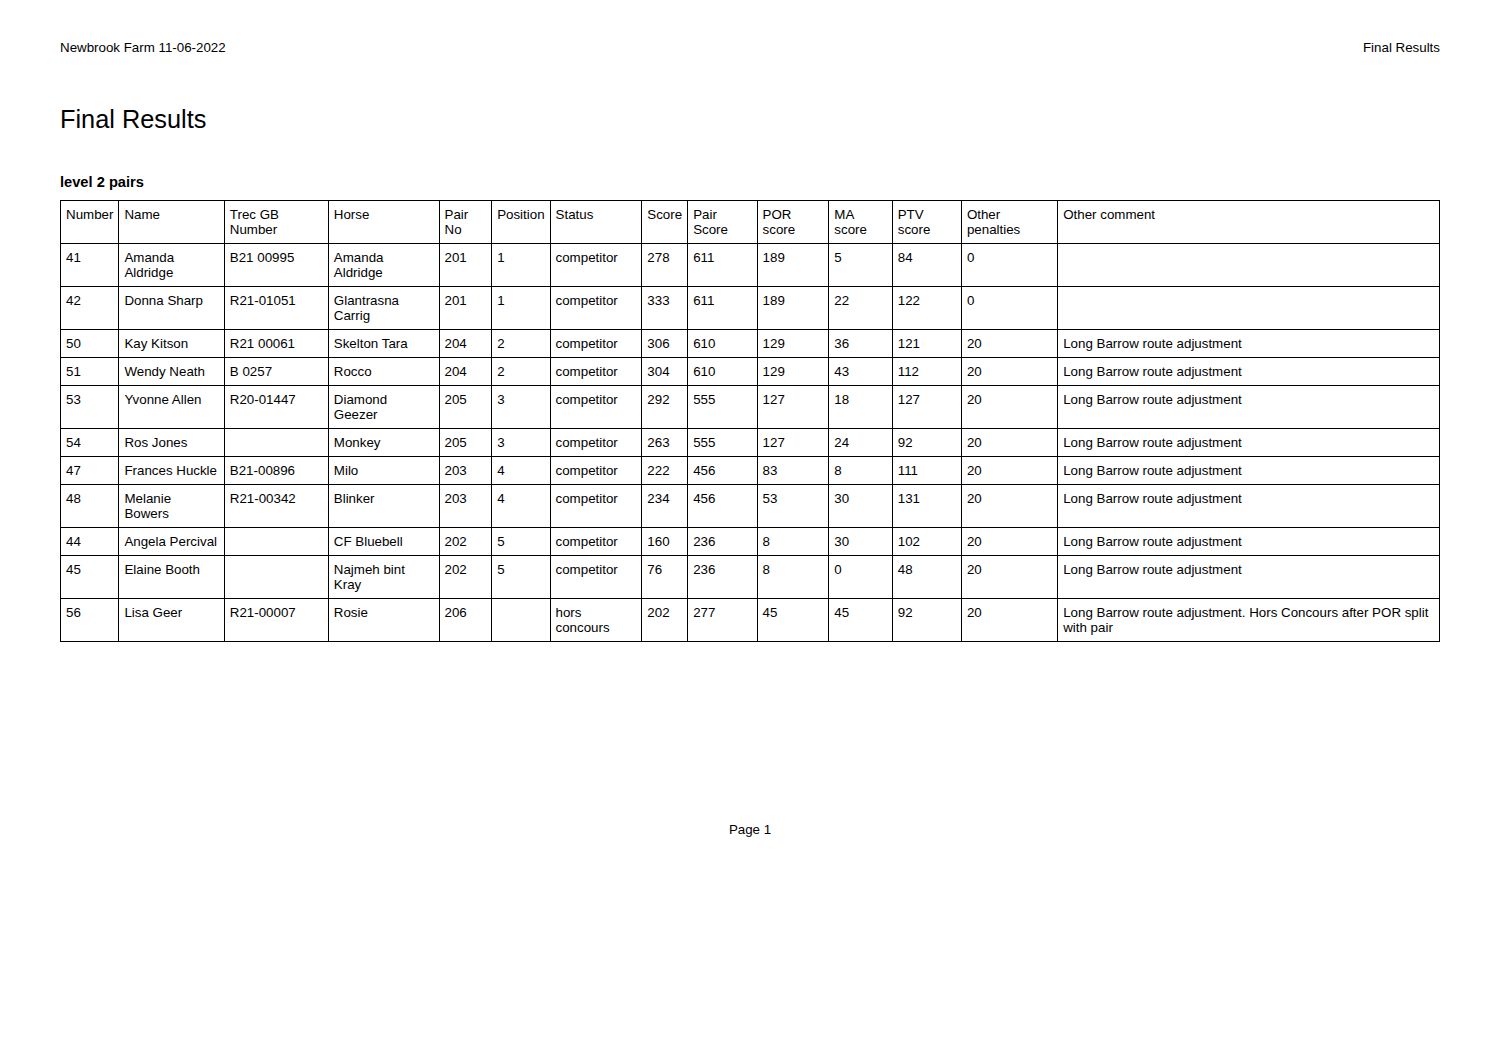Newbrook Farm 11-06-2022 Final Results
Final Results
level 2 pairs
| Number | Name | Trec GB Number | Horse | Pair No | Position | Status | Score | Pair Score | POR score | MA score | PTV score | Other penalties | Other comment |
| --- | --- | --- | --- | --- | --- | --- | --- | --- | --- | --- | --- | --- | --- |
| 41 | Amanda Aldridge | B21 00995 | Amanda Aldridge | 201 | 1 | competitor | 278 | 611 | 189 | 5 | 84 | 0 | |
| 42 | Donna Sharp | R21-01051 | Glantrasna Carrig | 201 | 1 | competitor | 333 | 611 | 189 | 22 | 122 | 0 | |
| 50 | Kay Kitson | R21 00061 | Skelton Tara | 204 | 2 | competitor | 306 | 610 | 129 | 36 | 121 | 20 | Long Barrow route adjustment |
| 51 | Wendy Neath | B 0257 | Rocco | 204 | 2 | competitor | 304 | 610 | 129 | 43 | 112 | 20 | Long Barrow route adjustment |
| 53 | Yvonne Allen | R20-01447 | Diamond Geezer | 205 | 3 | competitor | 292 | 555 | 127 | 18 | 127 | 20 | Long Barrow route adjustment |
| 54 | Ros Jones | | Monkey | 205 | 3 | competitor | 263 | 555 | 127 | 24 | 92 | 20 | Long Barrow route adjustment |
| 47 | Frances Huckle | B21-00896 | Milo | 203 | 4 | competitor | 222 | 456 | 83 | 8 | 111 | 20 | Long Barrow route adjustment |
| 48 | Melanie Bowers | R21-00342 | Blinker | 203 | 4 | competitor | 234 | 456 | 53 | 30 | 131 | 20 | Long Barrow route adjustment |
| 44 | Angela Percival | | CF Bluebell | 202 | 5 | competitor | 160 | 236 | 8 | 30 | 102 | 20 | Long Barrow route adjustment |
| 45 | Elaine Booth | | Najmeh bint Kray | 202 | 5 | competitor | 76 | 236 | 8 | 0 | 48 | 20 | Long Barrow route adjustment |
| 56 | Lisa Geer | R21-00007 | Rosie | 206 | | hors concours | 202 | 277 | 45 | 45 | 92 | 20 | Long Barrow route adjustment. Hors Concours after POR split with pair |
Page 1